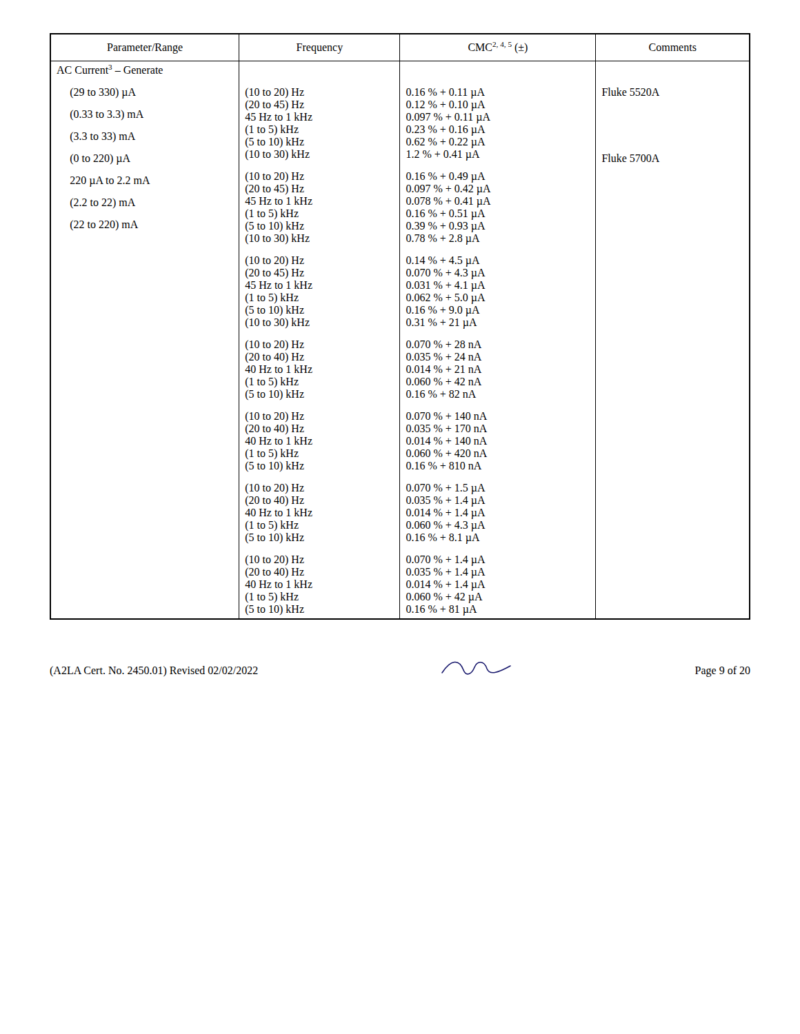| Parameter/Range | Frequency | CMC 2, 4, 5 (±) | Comments |
| --- | --- | --- | --- |
| AC Current 3 – Generate (29 to 330) µA (0.33 to 3.3) mA (3.3 to 33) mA (0 to 220) µA 220 µA to 2.2 mA (2.2 to 22) mA (22 to 220) mA | (10 to 20) Hz (20 to 45) Hz 45 Hz to 1 kHz (1 to 5) kHz (5 to 10) kHz (10 to 30) kHz (10 to 20) Hz (20 to 45) Hz 45 Hz to 1 kHz (1 to 5) kHz (5 to 10) kHz (10 to 30) kHz (10 to 20) Hz (20 to 45) Hz 45 Hz to 1 kHz (1 to 5) kHz (5 to 10) kHz (10 to 30) kHz (10 to 20) Hz (20 to 40) Hz 40 Hz to 1 kHz (1 to 5) kHz (5 to 10) kHz (10 to 20) Hz (20 to 40) Hz 40 Hz to 1 kHz (1 to 5) kHz (5 to 10) kHz (10 to 20) Hz (20 to 40) Hz 40 Hz to 1 kHz (1 to 5) kHz (5 to 10) kHz (10 to 20) Hz (20 to 40) Hz 40 Hz to 1 kHz (1 to 5) kHz (5 to 10) kHz | 0.16 % + 0.11 µA 0.12 % + 0.10 µA 0.097 % + 0.11 µA 0.23 % + 0.16 µA 0.62 % + 0.22 µA 1.2 % + 0.41 µA 0.16 % + 0.49 µA 0.097 % + 0.42 µA 0.078 % + 0.41 µA 0.16 % + 0.51 µA 0.39 % + 0.93 µA 0.78 % + 2.8 µA 0.14 % + 4.5 µA 0.070 % + 4.3 µA 0.031 % + 4.1 µA 0.062 % + 5.0 µA 0.16 % + 9.0 µA 0.31 % + 21 µA 0.070 % + 28 nA 0.035 % + 24 nA 0.014 % + 21 nA 0.060 % + 42 nA 0.16 % + 82 nA 0.070 % + 140 nA 0.035 % + 170 nA 0.014 % + 140 nA 0.060 % + 420 nA 0.16 % + 810 nA 0.070 % + 1.5 µA 0.035 % + 1.4 µA 0.014 % + 1.4 µA 0.060 % + 4.3 µA 0.16 % + 8.1 µA 0.070 % + 1.4 µA 0.035 % + 1.4 µA 0.014 % + 1.4 µA 0.060 % + 42 µA 0.16 % + 81 µA | Fluke 5520A Fluke 5700A |
(A2LA Cert. No. 2450.01) Revised 02/02/2022
Page 9 of 20